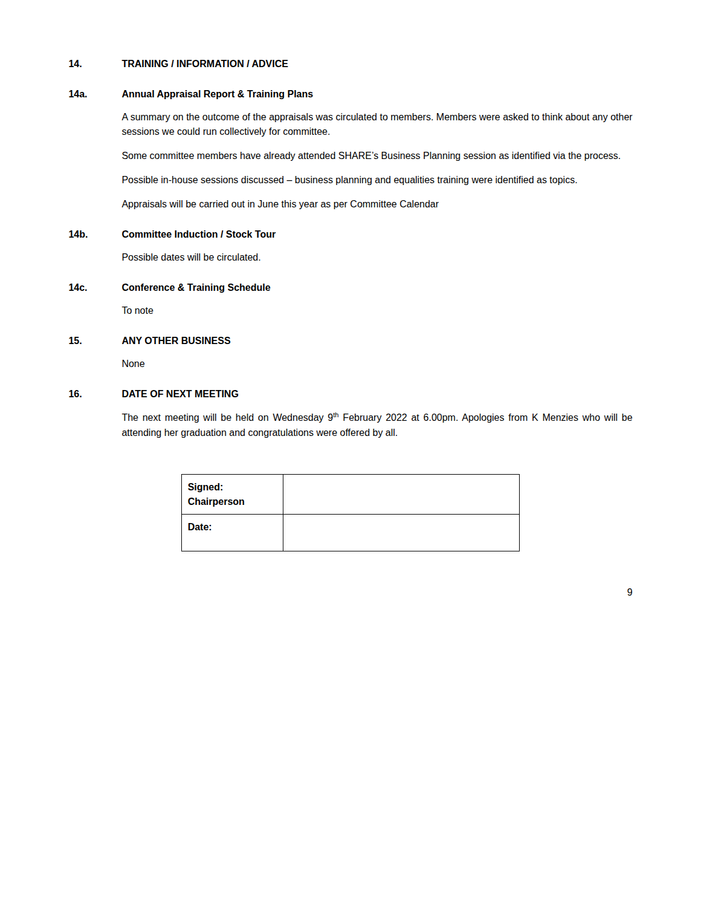14. TRAINING / INFORMATION / ADVICE
14a. Annual Appraisal Report & Training Plans
A summary on the outcome of the appraisals was circulated to members. Members were asked to think about any other sessions we could run collectively for committee.
Some committee members have already attended SHARE’s Business Planning session as identified via the process.
Possible in-house sessions discussed – business planning and equalities training were identified as topics.
Appraisals will be carried out in June this year as per Committee Calendar
14b. Committee Induction / Stock Tour
Possible dates will be circulated.
14c. Conference & Training Schedule
To note
15. ANY OTHER BUSINESS
None
16. DATE OF NEXT MEETING
The next meeting will be held on Wednesday 9th February 2022 at 6.00pm. Apologies from K Menzies who will be attending her graduation and congratulations were offered by all.
| Signed: Chairperson | |
| Date: | |
9